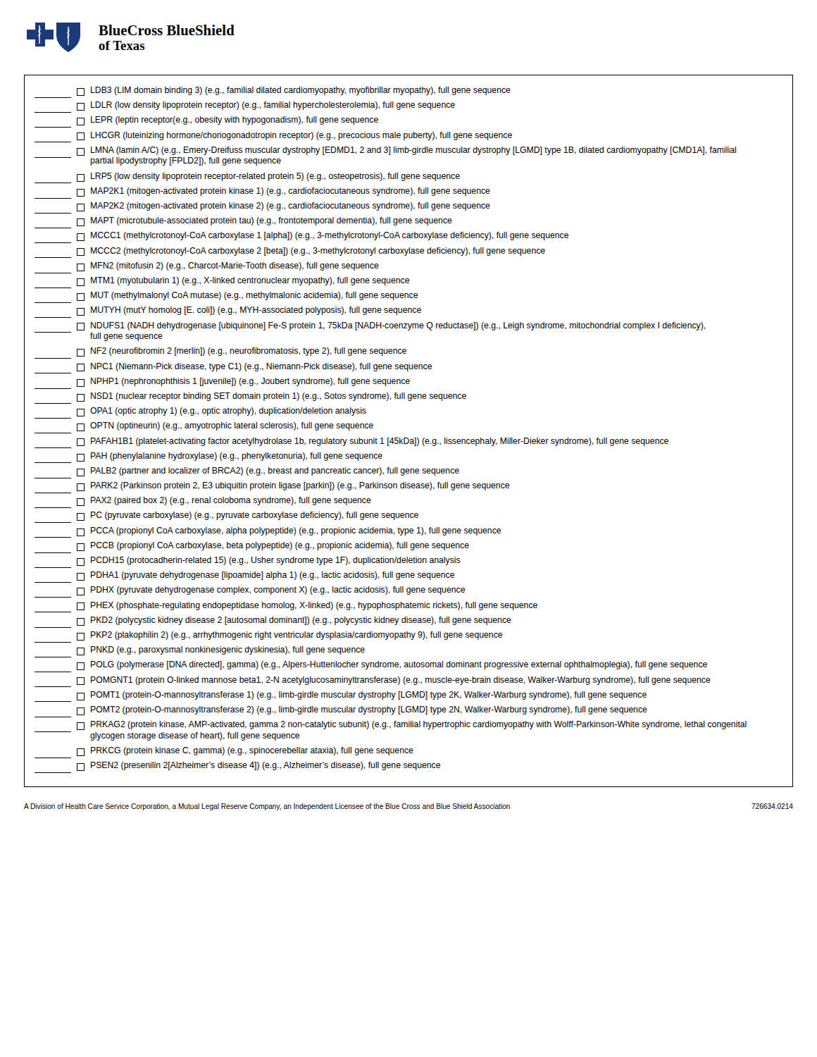BlueCross BlueShield
of Texas
LDB3 (LIM domain binding 3) (e.g., familial dilated cardiomyopathy, myofibrillar myopathy), full gene sequence
LDLR (low density lipoprotein receptor) (e.g., familial hypercholesterolemia), full gene sequence
LEPR (leptin receptor(e.g., obesity with hypogonadism), full gene sequence
LHCGR (luteinizing hormone/choriogonadotropin receptor) (e.g., precocious male puberty), full gene sequence
LMNA (lamin A/C) (e.g., Emery-Dreifuss muscular dystrophy [EDMD1, 2 and 3] limb-girdle muscular dystrophy [LGMD] type 1B, dilated cardiomyopathy [CMD1A], familial partial lipodystrophy [FPLD2]), full gene sequence
LRP5 (low density lipoprotein receptor-related protein 5) (e.g., osteopetrosis), full gene sequence
MAP2K1 (mitogen-activated protein kinase 1) (e.g., cardiofaciocutaneous syndrome), full gene sequence
MAP2K2 (mitogen-activated protein kinase 2) (e.g., cardiofaciocutaneous syndrome), full gene sequence
MAPT (microtubule-associated protein tau) (e.g., frontotemporal dementia), full gene sequence
MCCC1 (methylcrotonoyl-CoA carboxylase 1 [alpha]) (e.g., 3-methylcrotonyl-CoA carboxylase deficiency), full gene sequence
MCCC2 (methylcrotonoyl-CoA carboxylase 2 [beta]) (e.g., 3-methylcrotonyl carboxylase deficiency), full gene sequence
MFN2 (mitofusin 2) (e.g., Charcot-Marie-Tooth disease), full gene sequence
MTM1 (myotubularin 1) (e.g., X-linked centronuclear myopathy), full gene sequence
MUT (methylmalonyl CoA mutase) (e.g., methylmalonic acidemia), full gene sequence
MUTYH (mutY homolog [E. coli]) (e.g., MYH-associated polyposis), full gene sequence
NDUFS1 (NADH dehydrogenase [ubiquinone] Fe-S protein 1, 75kDa [NADH-coenzyme Q reductase]) (e.g., Leigh syndrome, mitochondrial complex I deficiency), full gene sequence
NF2 (neurofibromin 2 [merlin]) (e.g., neurofibromatosis, type 2), full gene sequence
NPC1 (Niemann-Pick disease, type C1) (e.g., Niemann-Pick disease), full gene sequence
NPHP1 (nephronophthisis 1 [juvenile]) (e.g., Joubert syndrome), full gene sequence
NSD1 (nuclear receptor binding SET domain protein 1) (e.g., Sotos syndrome), full gene sequence
OPA1 (optic atrophy 1) (e.g., optic atrophy), duplication/deletion analysis
OPTN (optineurin) (e.g., amyotrophic lateral sclerosis), full gene sequence
PAFAH1B1 (platelet-activating factor acetylhydrolase 1b, regulatory subunit 1 [45kDa]) (e.g., lissencephaly, Miller-Dieker syndrome), full gene sequence
PAH (phenylalanine hydroxylase) (e.g., phenylketonuria), full gene sequence
PALB2 (partner and localizer of BRCA2) (e.g., breast and pancreatic cancer), full gene sequence
PARK2 (Parkinson protein 2, E3 ubiquitin protein ligase [parkin]) (e.g., Parkinson disease), full gene sequence
PAX2 (paired box 2) (e.g., renal coloboma syndrome), full gene sequence
PC (pyruvate carboxylase) (e.g., pyruvate carboxylase deficiency), full gene sequence
PCCA (propionyl CoA carboxylase, alpha polypeptide) (e.g., propionic acidemia, type 1), full gene sequence
PCCB (propionyl CoA carboxylase, beta polypeptide) (e.g., propionic acidemia), full gene sequence
PCDH15 (protocadherin-related 15) (e.g., Usher syndrome type 1F), duplication/deletion analysis
PDHA1 (pyruvate dehydrogenase [lipoamide] alpha 1) (e.g., lactic acidosis), full gene sequence
PDHX (pyruvate dehydrogenase complex, component X) (e.g., lactic acidosis), full gene sequence
PHEX (phosphate-regulating endopeptidase homolog, X-linked) (e.g., hypophosphatemic rickets), full gene sequence
PKD2 (polycystic kidney disease 2 [autosomal dominant]) (e.g., polycystic kidney disease), full gene sequence
PKP2 (plakophilin 2) (e.g., arrhythmogenic right ventricular dysplasia/cardiomyopathy 9), full gene sequence
PNKD (e.g., paroxysmal nonkinesigenic dyskinesia), full gene sequence
POLG (polymerase [DNA directed], gamma) (e.g., Alpers-Huttenlocher syndrome, autosomal dominant progressive external ophthalmoplegia), full gene sequence
POMGNT1 (protein O-linked mannose beta1, 2-N acetylglucosaminyltransferase) (e.g., muscle-eye-brain disease, Walker-Warburg syndrome), full gene sequence
POMT1 (protein-O-mannosyltransferase 1) (e.g., limb-girdle muscular dystrophy [LGMD] type 2K, Walker-Warburg syndrome), full gene sequence
POMT2 (protein-O-mannosyltransferase 2) (e.g., limb-girdle muscular dystrophy [LGMD] type 2N, Walker-Warburg syndrome), full gene sequence
PRKAG2 (protein kinase, AMP-activated, gamma 2 non-catalytic subunit) (e.g., familial hypertrophic cardiomyopathy with Wolff-Parkinson-White syndrome, lethal congenital glycogen storage disease of heart), full gene sequence
PRKCG (protein kinase C, gamma) (e.g., spinocerebellar ataxia), full gene sequence
PSEN2 (presenilin 2[Alzheimer’s disease 4]) (e.g., Alzheimer’s disease), full gene sequence
A Division of Health Care Service Corporation, a Mutual Legal Reserve Company, an Independent Licensee of the Blue Cross and Blue Shield Association
726634.0214